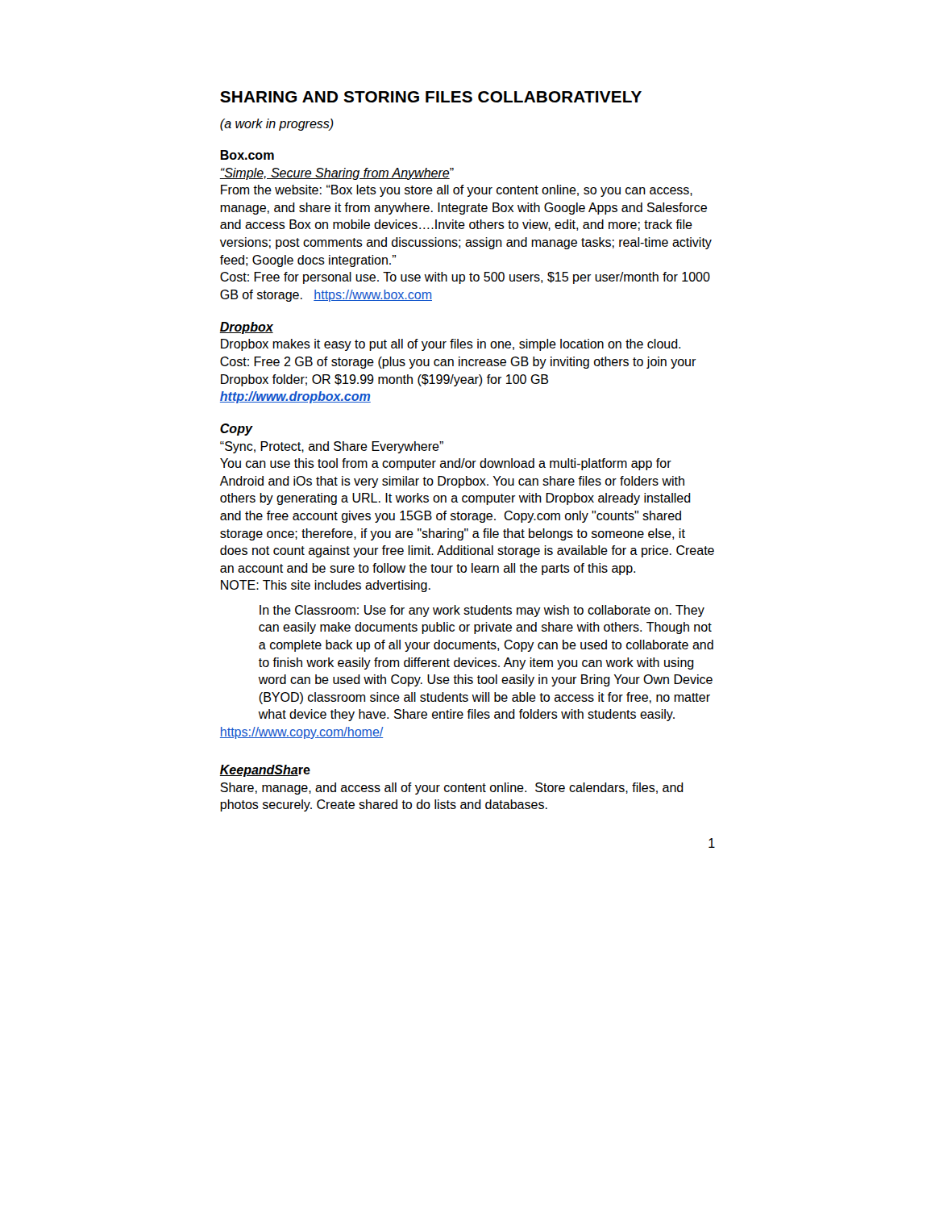SHARING AND STORING FILES COLLABORATIVELY
(a work in progress)
Box.com
“Simple, Secure Sharing from Anywhere”
From the website: “Box lets you store all of your content online, so you can access, manage, and share it from anywhere. Integrate Box with Google Apps and Salesforce and access Box on mobile devices….Invite others to view, edit, and more; track file versions; post comments and discussions; assign and manage tasks; real-time activity feed; Google docs integration.”
Cost: Free for personal use. To use with up to 500 users, $15 per user/month for 1000 GB of storage. https://www.box.com
Dropbox
Dropbox makes it easy to put all of your files in one, simple location on the cloud.
Cost: Free 2 GB of storage (plus you can increase GB by inviting others to join your Dropbox folder; OR $19.99 month ($199/year) for 100 GB
http://www.dropbox.com
Copy
“Sync, Protect, and Share Everywhere”
You can use this tool from a computer and/or download a multi-platform app for Android and iOs that is very similar to Dropbox. You can share files or folders with others by generating a URL. It works on a computer with Dropbox already installed and the free account gives you 15GB of storage. Copy.com only "counts" shared storage once; therefore, if you are "sharing" a file that belongs to someone else, it does not count against your free limit. Additional storage is available for a price. Create an account and be sure to follow the tour to learn all the parts of this app.
NOTE: This site includes advertising.
In the Classroom: Use for any work students may wish to collaborate on. They can easily make documents public or private and share with others. Though not a complete back up of all your documents, Copy can be used to collaborate and to finish work easily from different devices. Any item you can work with using word can be used with Copy. Use this tool easily in your Bring Your Own Device (BYOD) classroom since all students will be able to access it for free, no matter what device they have. Share entire files and folders with students easily.
https://www.copy.com/home/
KeepandSha re
Share, manage, and access all of your content online. Store calendars, files, and photos securely. Create shared to do lists and databases.
1